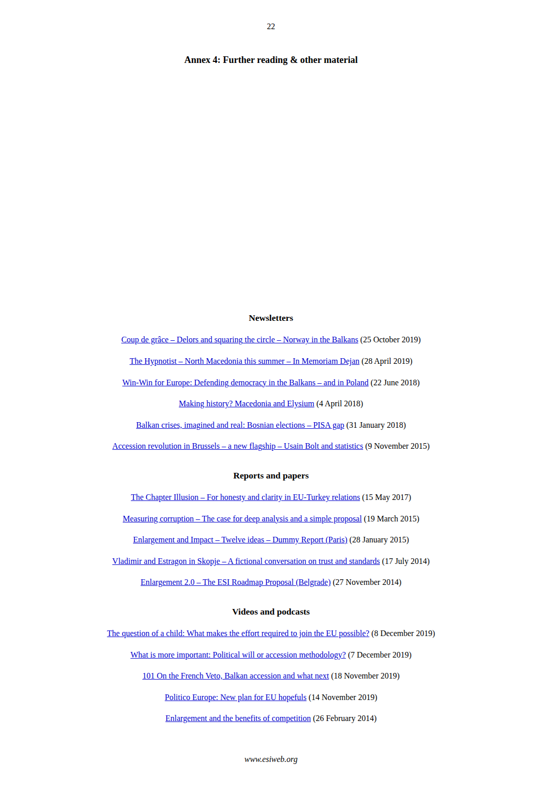22
Annex 4: Further reading & other material
Newsletters
Coup de grâce – Delors and squaring the circle – Norway in the Balkans (25 October 2019)
The Hypnotist – North Macedonia this summer – In Memoriam Dejan (28 April 2019)
Win-Win for Europe: Defending democracy in the Balkans – and in Poland (22 June 2018)
Making history? Macedonia and Elysium (4 April 2018)
Balkan crises, imagined and real: Bosnian elections – PISA gap (31 January 2018)
Accession revolution in Brussels – a new flagship – Usain Bolt and statistics (9 November 2015)
Reports and papers
The Chapter Illusion – For honesty and clarity in EU-Turkey relations (15 May 2017)
Measuring corruption – The case for deep analysis and a simple proposal (19 March 2015)
Enlargement and Impact – Twelve ideas – Dummy Report (Paris) (28 January 2015)
Vladimir and Estragon in Skopje – A fictional conversation on trust and standards (17 July 2014)
Enlargement 2.0 – The ESI Roadmap Proposal (Belgrade) (27 November 2014)
Videos and podcasts
The question of a child: What makes the effort required to join the EU possible? (8 December 2019)
What is more important: Political will or accession methodology? (7 December 2019)
101 On the French Veto, Balkan accession and what next (18 November 2019)
Politico Europe: New plan for EU hopefuls (14 November 2019)
Enlargement and the benefits of competition (26 February 2014)
www.esiweb.org